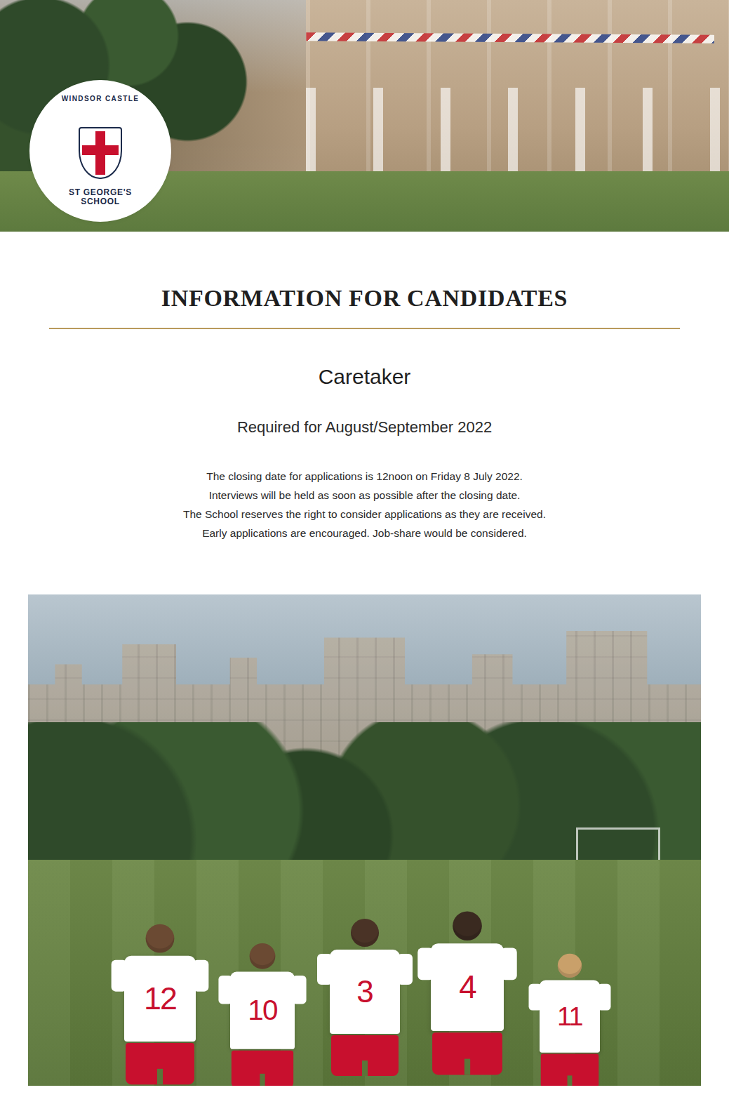WINDSOR CASTLE
ST GEORGE'S
SCHOOL
INFORMATION FOR CANDIDATES
Caretaker
Required for August/September 2022
The closing date for applications is 12noon on Friday 8 July 2022.
Interviews will be held as soon as possible after the closing date.
The School reserves the right to consider applications as they are received.
Early applications are encouraged. Job-share would be considered.
12
10
3
4
11